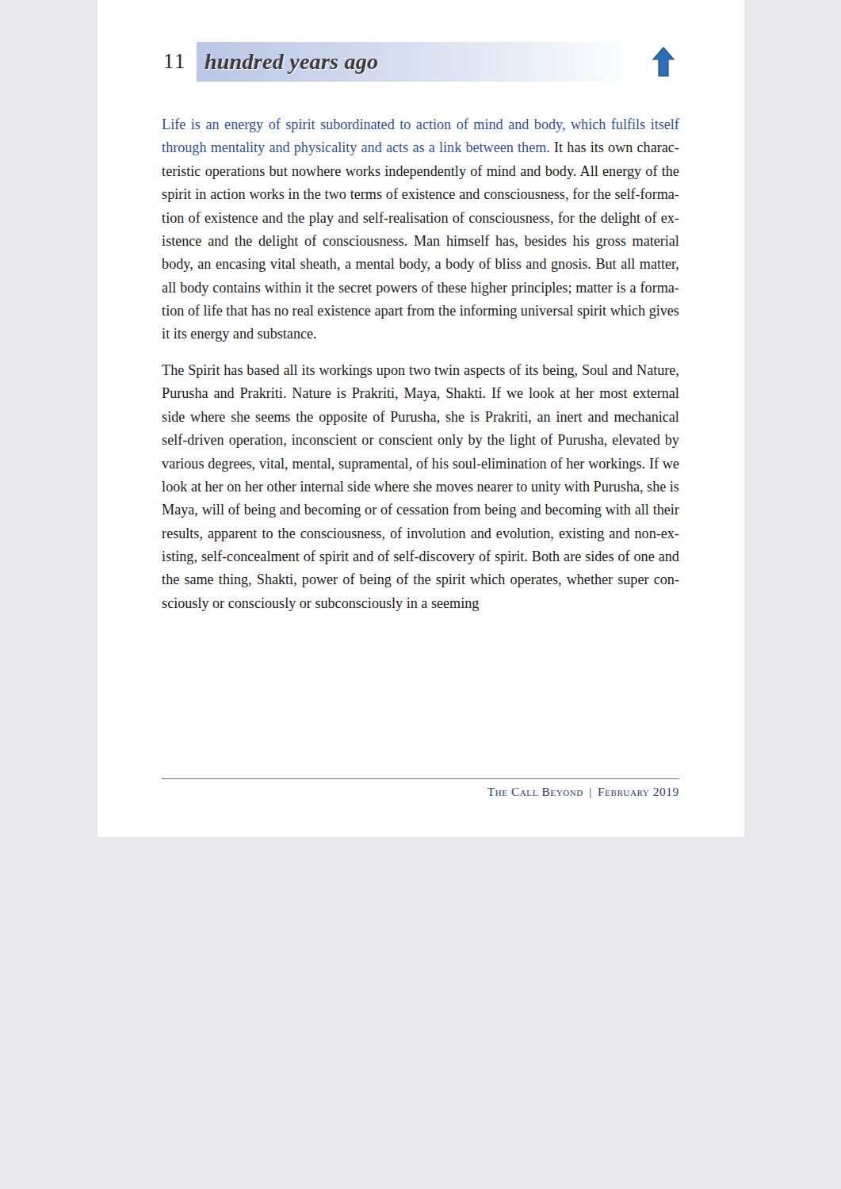11
hundred years ago
Life is an energy of spirit subordinated to action of mind and body, which fulfils itself through mentality and physicality and acts as a link between them. It has its own characteristic operations but nowhere works independently of mind and body. All energy of the spirit in action works in the two terms of existence and consciousness, for the self-formation of existence and the play and self-realisation of consciousness, for the delight of existence and the delight of consciousness. Man himself has, besides his gross material body, an encasing vital sheath, a mental body, a body of bliss and gnosis. But all matter, all body contains within it the secret powers of these higher principles; matter is a formation of life that has no real existence apart from the informing universal spirit which gives it its energy and substance.
The Spirit has based all its workings upon two twin aspects of its being, Soul and Nature, Purusha and Prakriti. Nature is Prakriti, Maya, Shakti. If we look at her most external side where she seems the opposite of Purusha, she is Prakriti, an inert and mechanical self-driven operation, inconscient or conscient only by the light of Purusha, elevated by various degrees, vital, mental, supramental, of his soul-elimination of her workings. If we look at her on her other internal side where she moves nearer to unity with Purusha, she is Maya, will of being and becoming or of cessation from being and becoming with all their results, apparent to the consciousness, of involution and evolution, existing and non-existing, self-concealment of spirit and of self-discovery of spirit. Both are sides of one and the same thing, Shakti, power of being of the spirit which operates, whether super consciously or consciously or subconsciously in a seeming
The Call Beyond | February 2019